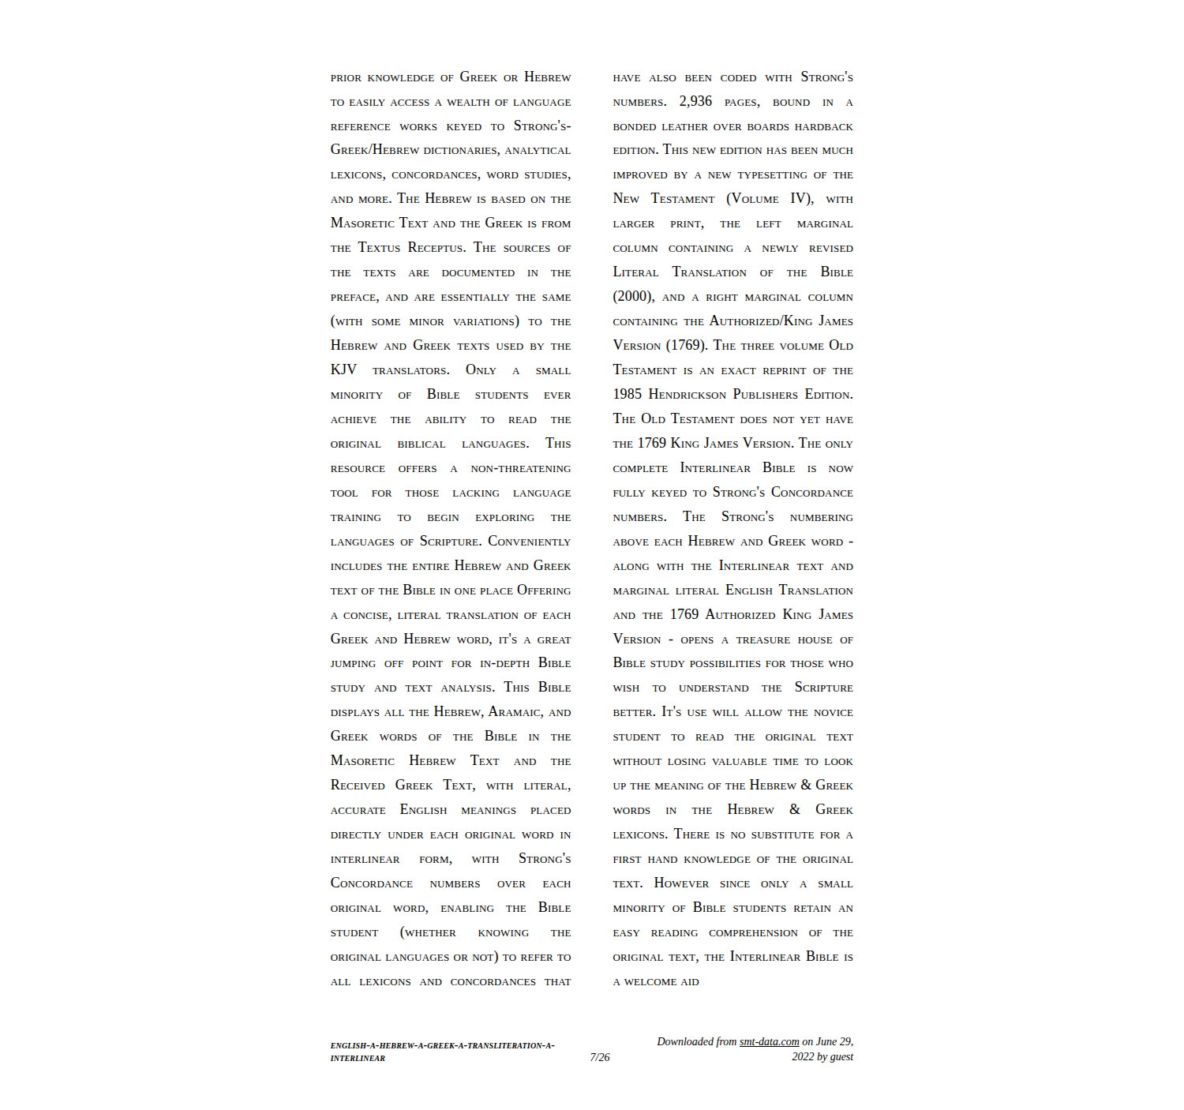prior knowledge of Greek or Hebrew to easily access a wealth of language reference works keyed to Strong's-Greek/Hebrew dictionaries, analytical lexicons, concordances, word studies, and more. The Hebrew is based on the Masoretic Text and the Greek is from the Textus Receptus. The sources of the texts are documented in the preface, and are essentially the same (with some minor variations) to the Hebrew and Greek texts used by the KJV translators. Only a small minority of Bible students ever achieve the ability to read the original biblical languages. This resource offers a non-threatening tool for those lacking language training to begin exploring the languages of Scripture. Conveniently includes the entire Hebrew and Greek text of the Bible in one place Offering a concise, literal translation of each Greek and Hebrew word, it's a great jumping off point for in-depth Bible study and text analysis. This Bible displays all the Hebrew, Aramaic, and Greek words of the Bible in the Masoretic Hebrew Text and the Received Greek Text, with literal, accurate English meanings placed directly under each original word in interlinear form, with Strong's Concordance numbers over each original word, enabling the Bible student (whether knowing the original languages or not) to refer to all lexicons and concordances that have also been coded with Strong's numbers. 2,936 pages, bound in a bonded leather over boards hardback edition. This new edition has been much improved by a new typesetting of the New Testament (Volume IV), with larger print, the left marginal column containing a newly revised Literal Translation of the Bible (2000), and a right marginal column containing the Authorized/King James Version (1769). The three volume Old Testament is an exact reprint of the 1985 Hendrickson Publishers Edition. The Old Testament does not yet have the 1769 King James Version. The only complete Interlinear Bible is now fully keyed to Strong's Concordance numbers. The Strong's numbering above each Hebrew and Greek word - along with the Interlinear text and marginal literal English Translation and the 1769 Authorized King James Version - opens a treasure house of Bible study possibilities for those who wish to understand the Scripture better. It's use will allow the novice student to read the original text without losing valuable time to look up the meaning of the Hebrew & Greek words in the Hebrew & Greek lexicons. There is no substitute for a first hand knowledge of the original text. However since only a small minority of Bible students retain an easy reading comprehension of the original text, the Interlinear Bible is a welcome aid
english-a-hebrew-a-greek-a-transliteration-a-interlinear
7/26
Downloaded from smt-data.com on June 29, 2022 by guest